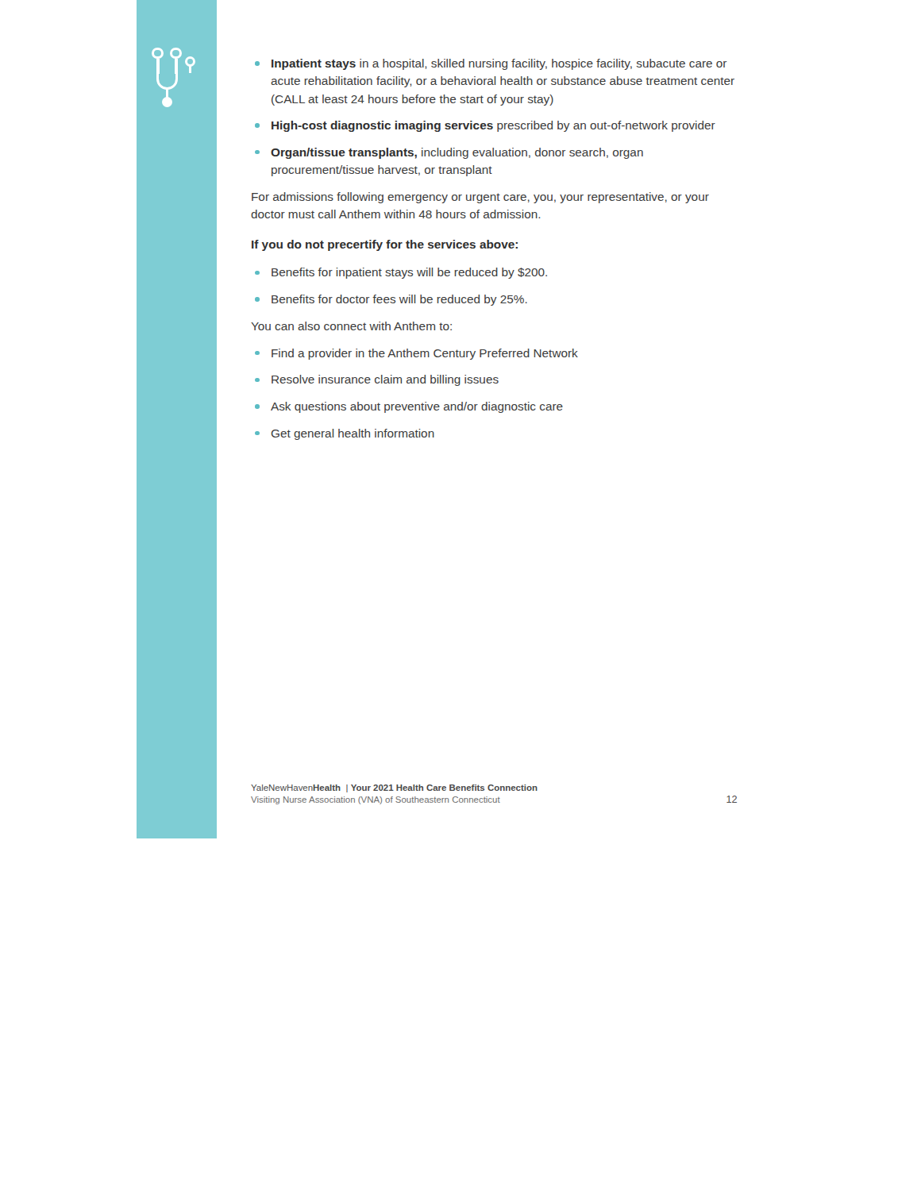Inpatient stays in a hospital, skilled nursing facility, hospice facility, subacute care or acute rehabilitation facility, or a behavioral health or substance abuse treatment center (CALL at least 24 hours before the start of your stay)
High-cost diagnostic imaging services prescribed by an out-of-network provider
Organ/tissue transplants, including evaluation, donor search, organ procurement/tissue harvest, or transplant
For admissions following emergency or urgent care, you, your representative, or your doctor must call Anthem within 48 hours of admission.
If you do not precertify for the services above:
Benefits for inpatient stays will be reduced by $200.
Benefits for doctor fees will be reduced by 25%.
You can also connect with Anthem to:
Find a provider in the Anthem Century Preferred Network
Resolve insurance claim and billing issues
Ask questions about preventive and/or diagnostic care
Get general health information
YaleNewHaven Health | Your 2021 Health Care Benefits Connection
Visiting Nurse Association (VNA) of Southeastern Connecticut 12